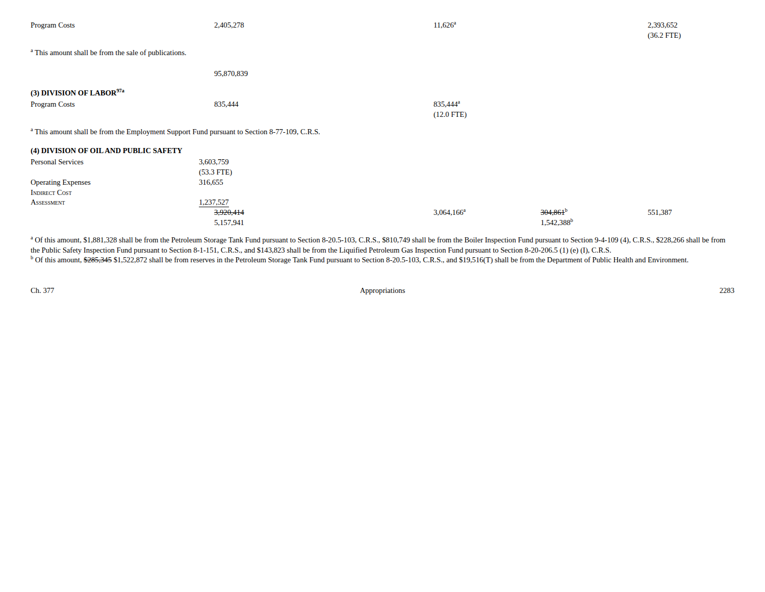| Program Costs | 2,405,278 | | 11,626 a | | 2,393,652 |
| | | | | | (36.2 FTE) |
a This amount shall be from the sale of publications.
| | 95,870,839 | | | | |
(3) DIVISION OF LABOR97a
| Program Costs | 835,444 | | 835,444 a | | |
| | | | (12.0 FTE) | | |
a This amount shall be from the Employment Support Fund pursuant to Section 8-77-109, C.R.S.
(4) DIVISION OF OIL AND PUBLIC SAFETY
| Personal Services | 3,603,759 | | | | |
| | (53.3 FTE) | | | | |
| Operating Expenses | 316,655 | | | | |
| Indirect Cost | | | | | |
| Assessment | 1,237,527 | | | | |
| | 3,920,414 | | 3,064,166 a | 304,861 b | 551,387 |
| | 5,157,941 | | | 1,542,388 b | |
a Of this amount, $1,881,328 shall be from the Petroleum Storage Tank Fund pursuant to Section 8-20.5-103, C.R.S., $810,749 shall be from the Boiler Inspection Fund pursuant to Section 9-4-109 (4), C.R.S., $228,266 shall be from the Public Safety Inspection Fund pursuant to Section 8-1-151, C.R.S., and $143,823 shall be from the Liquified Petroleum Gas Inspection Fund pursuant to Section 8-20-206.5 (1) (e) (I), C.R.S.
b Of this amount, $285,345 $1,522,872 shall be from reserves in the Petroleum Storage Tank Fund pursuant to Section 8-20.5-103, C.R.S., and $19,516(T) shall be from the Department of Public Health and Environment.
Ch. 377
Appropriations
2283